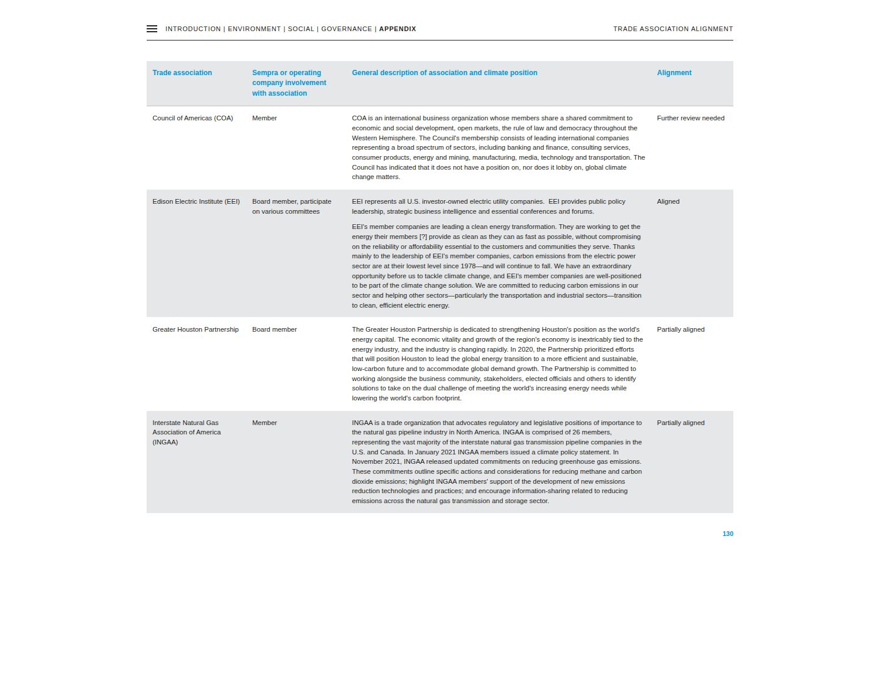INTRODUCTION | ENVIRONMENT | SOCIAL | GOVERNANCE | APPENDIX
TRADE ASSOCIATION ALIGNMENT
| Trade association | Sempra or operating company involvement with association | General description of association and climate position | Alignment |
| --- | --- | --- | --- |
| Council of Americas (COA) | Member | COA is an international business organization whose members share a shared commitment to economic and social development, open markets, the rule of law and democracy throughout the Western Hemisphere. The Council's membership consists of leading international companies representing a broad spectrum of sectors, including banking and finance, consulting services, consumer products, energy and mining, manufacturing, media, technology and transportation. The Council has indicated that it does not have a position on, nor does it lobby on, global climate change matters. | Further review needed |
| Edison Electric Institute (EEI) | Board member, participate on various committees | EEI represents all U.S. investor-owned electric utility companies. EEI provides public policy leadership, strategic business intelligence and essential conferences and forums. EEI's member companies are leading a clean energy transformation. They are working to get the energy their members [?] provide as clean as they can as fast as possible, without compromising on the reliability or affordability essential to the customers and communities they serve. Thanks mainly to the leadership of EEI's member companies, carbon emissions from the electric power sector are at their lowest level since 1978—and will continue to fall. We have an extraordinary opportunity before us to tackle climate change, and EEI's member companies are well-positioned to be part of the climate change solution. We are committed to reducing carbon emissions in our sector and helping other sectors—particularly the transportation and industrial sectors—transition to clean, efficient electric energy. | Aligned |
| Greater Houston Partnership | Board member | The Greater Houston Partnership is dedicated to strengthening Houston's position as the world's energy capital. The economic vitality and growth of the region's economy is inextricably tied to the energy industry, and the industry is changing rapidly. In 2020, the Partnership prioritized efforts that will position Houston to lead the global energy transition to a more efficient and sustainable, low-carbon future and to accommodate global demand growth. The Partnership is committed to working alongside the business community, stakeholders, elected officials and others to identify solutions to take on the dual challenge of meeting the world's increasing energy needs while lowering the world's carbon footprint. | Partially aligned |
| Interstate Natural Gas Association of America (INGAA) | Member | INGAA is a trade organization that advocates regulatory and legislative positions of importance to the natural gas pipeline industry in North America. INGAA is comprised of 26 members, representing the vast majority of the interstate natural gas transmission pipeline companies in the U.S. and Canada. In January 2021 INGAA members issued a climate policy statement. In November 2021, INGAA released updated commitments on reducing greenhouse gas emissions. These commitments outline specific actions and considerations for reducing methane and carbon dioxide emissions; highlight INGAA members' support of the development of new emissions reduction technologies and practices; and encourage information-sharing related to reducing emissions across the natural gas transmission and storage sector. | Partially aligned |
130